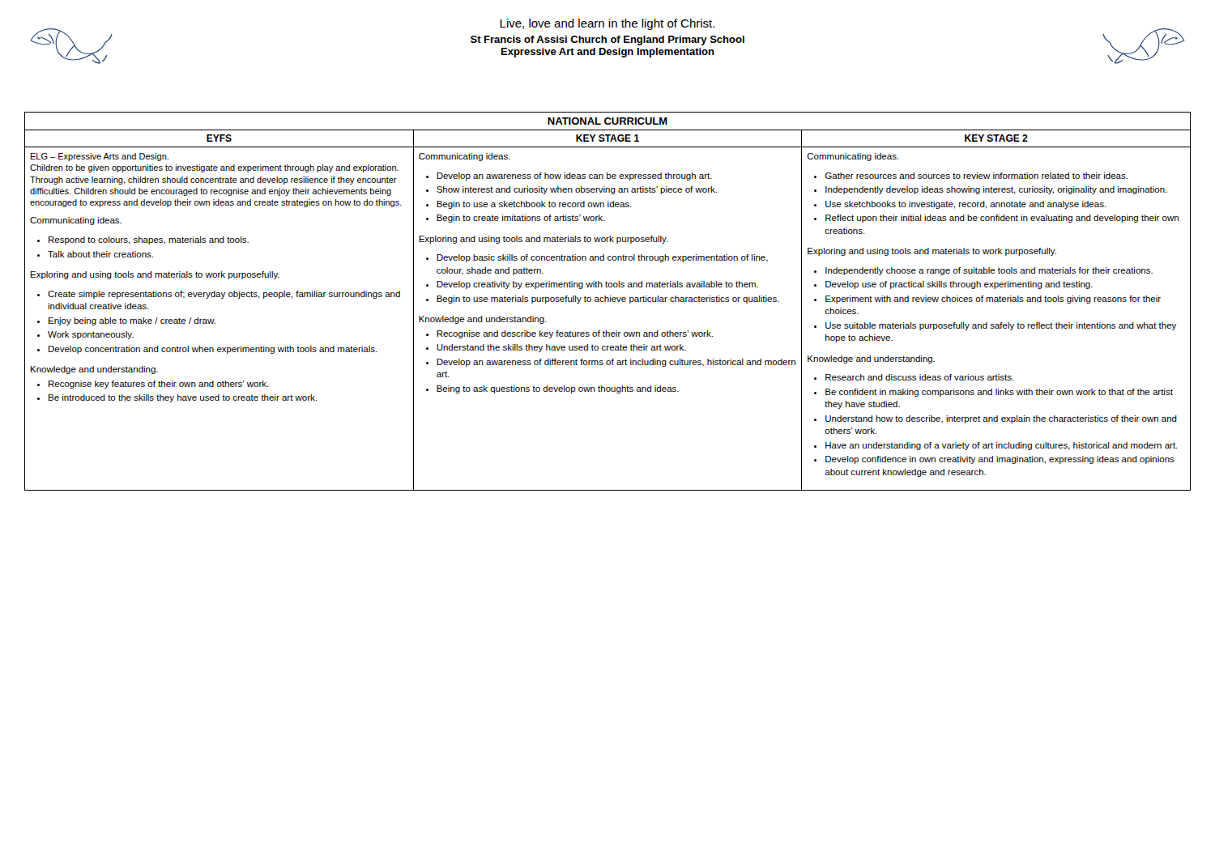Live, love and learn in the light of Christ.
St Francis of Assisi Church of England Primary School
Expressive Art and Design Implementation
| NATIONAL CURRICULM |
| --- |
| EYFS | KEY STAGE 1 | KEY STAGE 2 |
| ELG – Expressive Arts and Design. Children to be given opportunities to investigate and experiment through play and exploration. Through active learning, children should concentrate and develop resilience if they encounter difficulties. Children should be encouraged to recognise and enjoy their achievements being encouraged to express and develop their own ideas and create strategies on how to do things. Communicating ideas. Respond to colours, shapes, materials and tools. Talk about their creations. Exploring and using tools and materials to work purposefully. Create simple representations of; everyday objects, people, familiar surroundings and individual creative ideas. Enjoy being able to make / create / draw. Work spontaneously. Develop concentration and control when experimenting with tools and materials. Knowledge and understanding. Recognise key features of their own and others’ work. Be introduced to the skills they have used to create their art work. | Communicating ideas. Develop an awareness of how ideas can be expressed through art. Show interest and curiosity when observing an artists’ piece of work. Begin to use a sketchbook to record own ideas. Begin to create imitations of artists’ work. Exploring and using tools and materials to work purposefully. Develop basic skills of concentration and control through experimentation of line, colour, shade and pattern. Develop creativity by experimenting with tools and materials available to them. Begin to use materials purposefully to achieve particular characteristics or qualities. Knowledge and understanding. Recognise and describe key features of their own and others’ work. Understand the skills they have used to create their art work. Develop an awareness of different forms of art including cultures, historical and modern art. Being to ask questions to develop own thoughts and ideas. | Communicating ideas. Gather resources and sources to review information related to their ideas. Independently develop ideas showing interest, curiosity, originality and imagination. Use sketchbooks to investigate, record, annotate and analyse ideas. Reflect upon their initial ideas and be confident in evaluating and developing their own creations. Exploring and using tools and materials to work purposefully. Independently choose a range of suitable tools and materials for their creations. Develop use of practical skills through experimenting and testing. Experiment with and review choices of materials and tools giving reasons for their choices. Use suitable materials purposefully and safely to reflect their intentions and what they hope to achieve. Knowledge and understanding. Research and discuss ideas of various artists. Be confident in making comparisons and links with their own work to that of the artist they have studied. Understand how to describe, interpret and explain the characteristics of their own and others’ work. Have an understanding of a variety of art including cultures, historical and modern art. Develop confidence in own creativity and imagination, expressing ideas and opinions about current knowledge and research. |